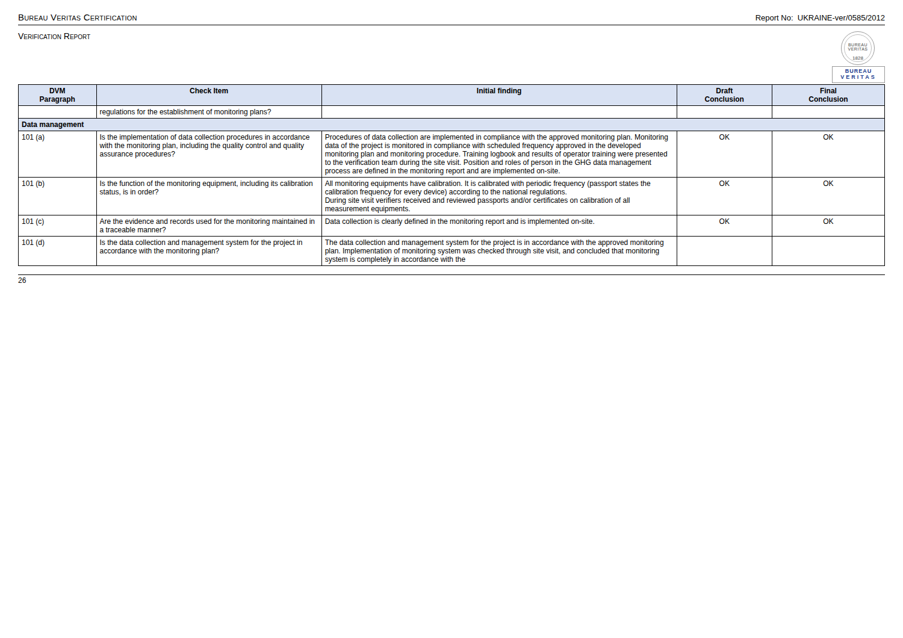Bureau Veritas Certification
Report No: UKRAINE-ver/0585/2012
Verification Report
BUREAU VERITAS
1828
BUREAU
VERITAS
| DVM Paragraph | Check Item | Initial finding | Draft Conclusion | Final Conclusion |
| --- | --- | --- | --- | --- |
| | regulations for the establishment of monitoring plans? | | | |
| Data management |
| 101 (a) | Is the implementation of data collection procedures in accordance with the monitoring plan, including the quality control and quality assurance procedures? | Procedures of data collection are implemented in compliance with the approved monitoring plan. Monitoring data of the project is monitored in compliance with scheduled frequency approved in the developed monitoring plan and monitoring procedure. Training logbook and results of operator training were presented to the verification team during the site visit. Position and roles of person in the GHG data management process are defined in the monitoring report and are implemented on-site. | OK | OK |
| 101 (b) | Is the function of the monitoring equipment, including its calibration status, is in order? | All monitoring equipments have calibration. It is calibrated with periodic frequency (passport states the calibration frequency for every device) according to the national regulations. During site visit verifiers received and reviewed passports and/or certificates on calibration of all measurement equipments. | OK | OK |
| 101 (c) | Are the evidence and records used for the monitoring maintained in a traceable manner? | Data collection is clearly defined in the monitoring report and is implemented on-site. | OK | OK |
| 101 (d) | Is the data collection and management system for the project in accordance with the monitoring plan? | The data collection and management system for the project is in accordance with the approved monitoring plan. Implementation of monitoring system was checked through site visit, and concluded that monitoring system is completely in accordance with the | | |
26